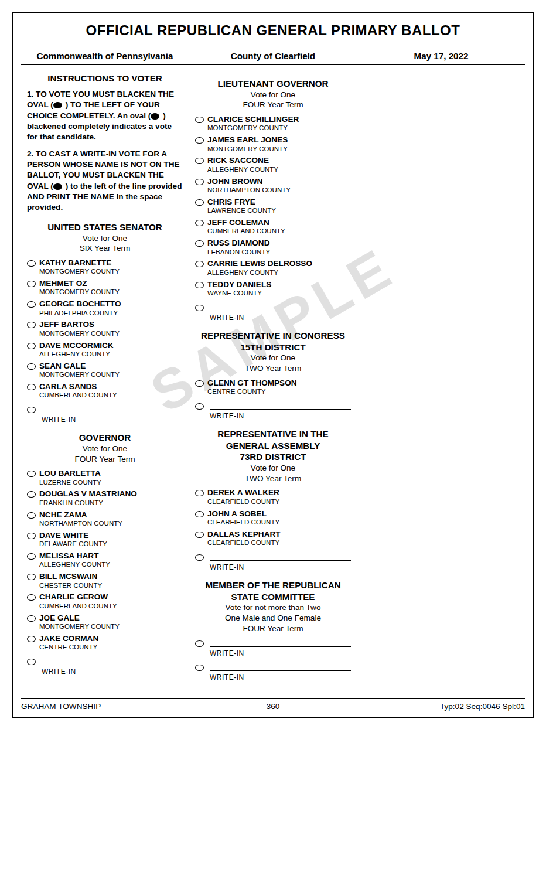SAMPLE
OFFICIAL REPUBLICAN GENERAL PRIMARY BALLOT
Commonwealth of Pennsylvania
County of Clearfield
May 17, 2022
INSTRUCTIONS TO VOTER
1. TO VOTE YOU MUST BLACKEN THE OVAL ( ) TO THE LEFT OF YOUR CHOICE COMPLETELY. An oval ( ) blackened completely indicates a vote for that candidate.
2. TO CAST A WRITE-IN VOTE FOR A PERSON WHOSE NAME IS NOT ON THE BALLOT, YOU MUST BLACKEN THE OVAL ( ) to the left of the line provided AND PRINT THE NAME in the space provided.
UNITED STATES SENATOR
Vote for One
SIX Year Term
Kathy Barnette Montgomery County
Mehmet Oz Montgomery County
George Bochetto Philadelphia County
Jeff Bartos Montgomery County
Dave McCormick Allegheny County
Sean Gale Montgomery County
Carla Sands Cumberland County
WRITE-IN
GOVERNOR
Vote for One
FOUR Year Term
Lou Barletta Luzerne County
Douglas V Mastriano Franklin County
Nche Zama Northampton County
Dave White Delaware County
Melissa Hart Allegheny County
Bill McSwain Chester County
Charlie Gerow Cumberland County
Joe Gale Montgomery County
Jake Corman Centre County
WRITE-IN
LIEUTENANT GOVERNOR
Vote for One
FOUR Year Term
Clarice Schillinger Montgomery County
James Earl Jones Montgomery County
Rick Saccone Allegheny County
John Brown Northampton County
Chris Frye Lawrence County
Jeff Coleman Cumberland County
Russ Diamond Lebanon County
Carrie Lewis DelRosso Allegheny County
Teddy Daniels Wayne County
WRITE-IN
REPRESENTATIVE IN CONGRESS
15TH DISTRICT
Vote for One
TWO Year Term
Glenn GT Thompson Centre County
WRITE-IN
REPRESENTATIVE IN THE GENERAL ASSEMBLY
73RD DISTRICT
Vote for One
TWO Year Term
Derek A Walker Clearfield County
John A Sobel Clearfield County
Dallas Kephart Clearfield County
WRITE-IN
MEMBER OF THE REPUBLICAN STATE COMMITTEE
Vote for not more than Two
One Male and One Female
FOUR Year Term
WRITE-IN
WRITE-IN
GRAHAM TOWNSHIP
360
Typ:02 Seq:0046 Spl:01